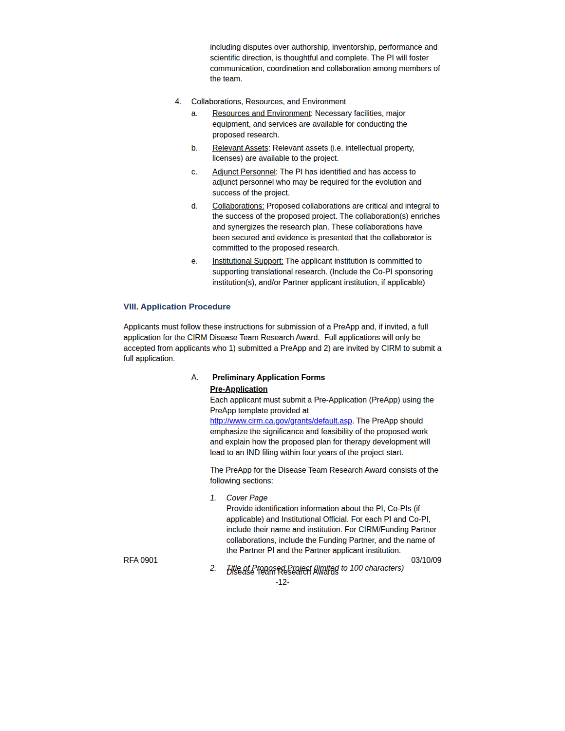including disputes over authorship, inventorship, performance and scientific direction, is thoughtful and complete. The PI will foster communication, coordination and collaboration among members of the team.
4. Collaborations, Resources, and Environment
a. Resources and Environment: Necessary facilities, major equipment, and services are available for conducting the proposed research.
b. Relevant Assets: Relevant assets (i.e. intellectual property, licenses) are available to the project.
c. Adjunct Personnel: The PI has identified and has access to adjunct personnel who may be required for the evolution and success of the project.
d. Collaborations: Proposed collaborations are critical and integral to the success of the proposed project. The collaboration(s) enriches and synergizes the research plan. These collaborations have been secured and evidence is presented that the collaborator is committed to the proposed research.
e. Institutional Support: The applicant institution is committed to supporting translational research. (Include the Co-PI sponsoring institution(s), and/or Partner applicant institution, if applicable)
VIII. Application Procedure
Applicants must follow these instructions for submission of a PreApp and, if invited, a full application for the CIRM Disease Team Research Award. Full applications will only be accepted from applicants who 1) submitted a PreApp and 2) are invited by CIRM to submit a full application.
A. Preliminary Application Forms
Pre-Application
Each applicant must submit a Pre-Application (PreApp) using the PreApp template provided at http://www.cirm.ca.gov/grants/default.asp. The PreApp should emphasize the significance and feasibility of the proposed work and explain how the proposed plan for therapy development will lead to an IND filing within four years of the project start.
The PreApp for the Disease Team Research Award consists of the following sections:
1. Cover Page
Provide identification information about the PI, Co-PIs (if applicable) and Institutional Official. For each PI and Co-PI, include their name and institution. For CIRM/Funding Partner collaborations, include the Funding Partner, and the name of the Partner PI and the Partner applicant institution.
2. Title of Proposed Project (limited to 100 characters)
RFA 0901 03/10/09
Disease Team Research Awards
-12-